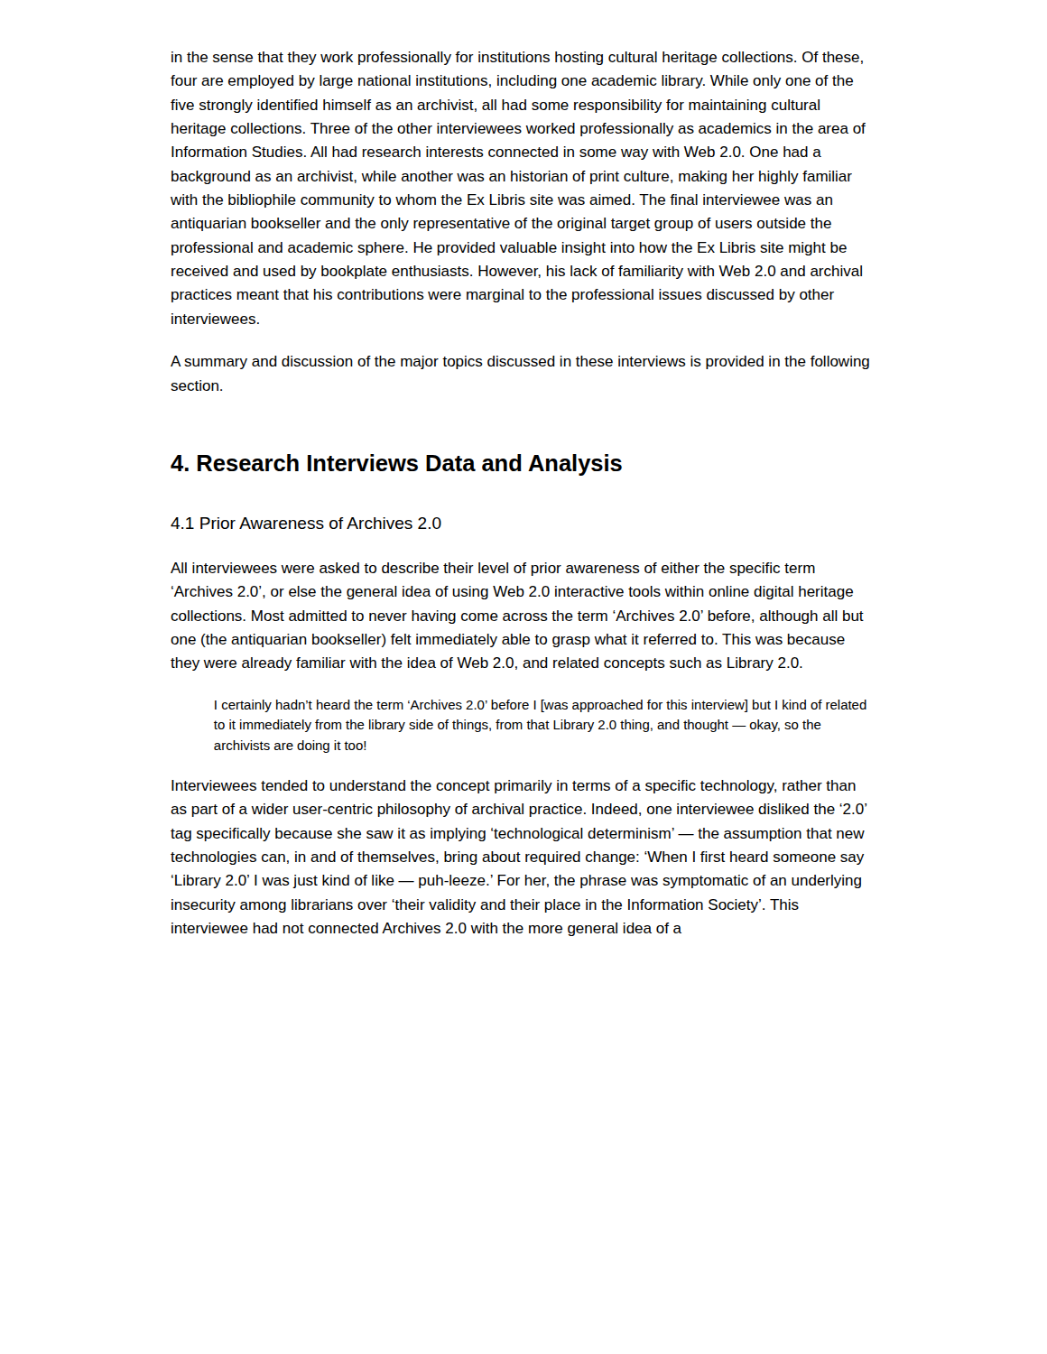in the sense that they work professionally for institutions hosting cultural heritage collections. Of these, four are employed by large national institutions, including one academic library. While only one of the five strongly identified himself as an archivist, all had some responsibility for maintaining cultural heritage collections. Three of the other interviewees worked professionally as academics in the area of Information Studies. All had research interests connected in some way with Web 2.0. One had a background as an archivist, while another was an historian of print culture, making her highly familiar with the bibliophile community to whom the Ex Libris site was aimed. The final interviewee was an antiquarian bookseller and the only representative of the original target group of users outside the professional and academic sphere. He provided valuable insight into how the Ex Libris site might be received and used by bookplate enthusiasts. However, his lack of familiarity with Web 2.0 and archival practices meant that his contributions were marginal to the professional issues discussed by other interviewees.
A summary and discussion of the major topics discussed in these interviews is provided in the following section.
4. Research Interviews Data and Analysis
4.1 Prior Awareness of Archives 2.0
All interviewees were asked to describe their level of prior awareness of either the specific term ‘Archives 2.0’, or else the general idea of using Web 2.0 interactive tools within online digital heritage collections. Most admitted to never having come across the term ‘Archives 2.0’ before, although all but one (the antiquarian bookseller) felt immediately able to grasp what it referred to. This was because they were already familiar with the idea of Web 2.0, and related concepts such as Library 2.0.
I certainly hadn’t heard the term ‘Archives 2.0’ before I [was approached for this interview] but I kind of related to it immediately from the library side of things, from that Library 2.0 thing, and thought — okay, so the archivists are doing it too!
Interviewees tended to understand the concept primarily in terms of a specific technology, rather than as part of a wider user-centric philosophy of archival practice. Indeed, one interviewee disliked the ‘2.0’ tag specifically because she saw it as implying ‘technological determinism’ — the assumption that new technologies can, in and of themselves, bring about required change: ‘When I first heard someone say ‘Library 2.0’ I was just kind of like — puh-leeze.’ For her, the phrase was symptomatic of an underlying insecurity among librarians over ‘their validity and their place in the Information Society’. This interviewee had not connected Archives 2.0 with the more general idea of a